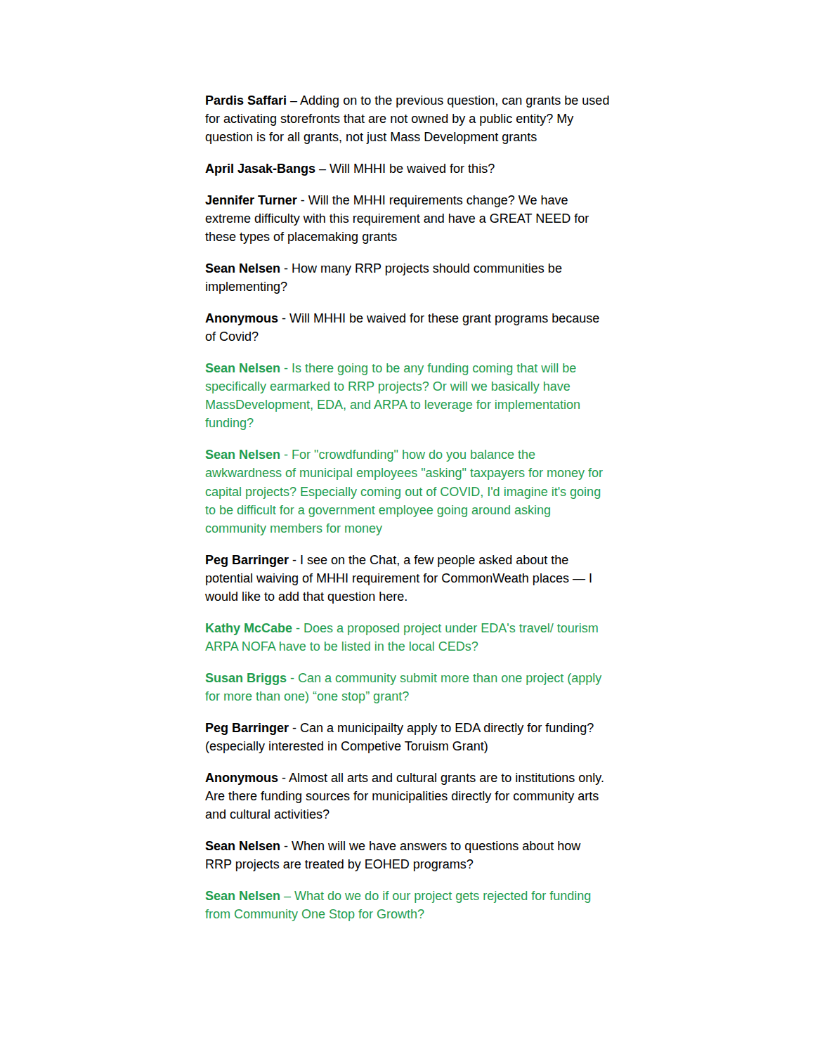Pardis Saffari – Adding on to the previous question, can grants be used for activating storefronts that are not owned by a public entity? My question is for all grants, not just Mass Development grants
April Jasak-Bangs – Will MHHI be waived for this?
Jennifer Turner - Will the MHHI requirements change? We have extreme difficulty with this requirement and have a GREAT NEED for these types of placemaking grants
Sean Nelsen - How many RRP projects should communities be implementing?
Anonymous - Will MHHI be waived for these grant programs because of Covid?
Sean Nelsen - Is there going to be any funding coming that will be specifically earmarked to RRP projects? Or will we basically have MassDevelopment, EDA, and ARPA to leverage for implementation funding?
Sean Nelsen - For "crowdfunding" how do you balance the awkwardness of municipal employees "asking" taxpayers for money for capital projects? Especially coming out of COVID, I'd imagine it's going to be difficult for a government employee going around asking community members for money
Peg Barringer - I see on the Chat, a few people asked about the potential waiving of MHHI requirement for CommonWeath places — I would like to add that question here.
Kathy McCabe - Does a proposed project under EDA's travel/ tourism ARPA NOFA have to be listed in the local CEDs?
Susan Briggs - Can a community submit more than one project (apply for more than one) “one stop” grant?
Peg Barringer - Can a municipailty apply to EDA directly for funding? (especially interested in Competive Toruism Grant)
Anonymous - Almost all arts and cultural grants are to institutions only. Are there funding sources for municipalities directly for community arts and cultural activities?
Sean Nelsen - When will we have answers to questions about how RRP projects are treated by EOHED programs?
Sean Nelsen – What do we do if our project gets rejected for funding from Community One Stop for Growth?